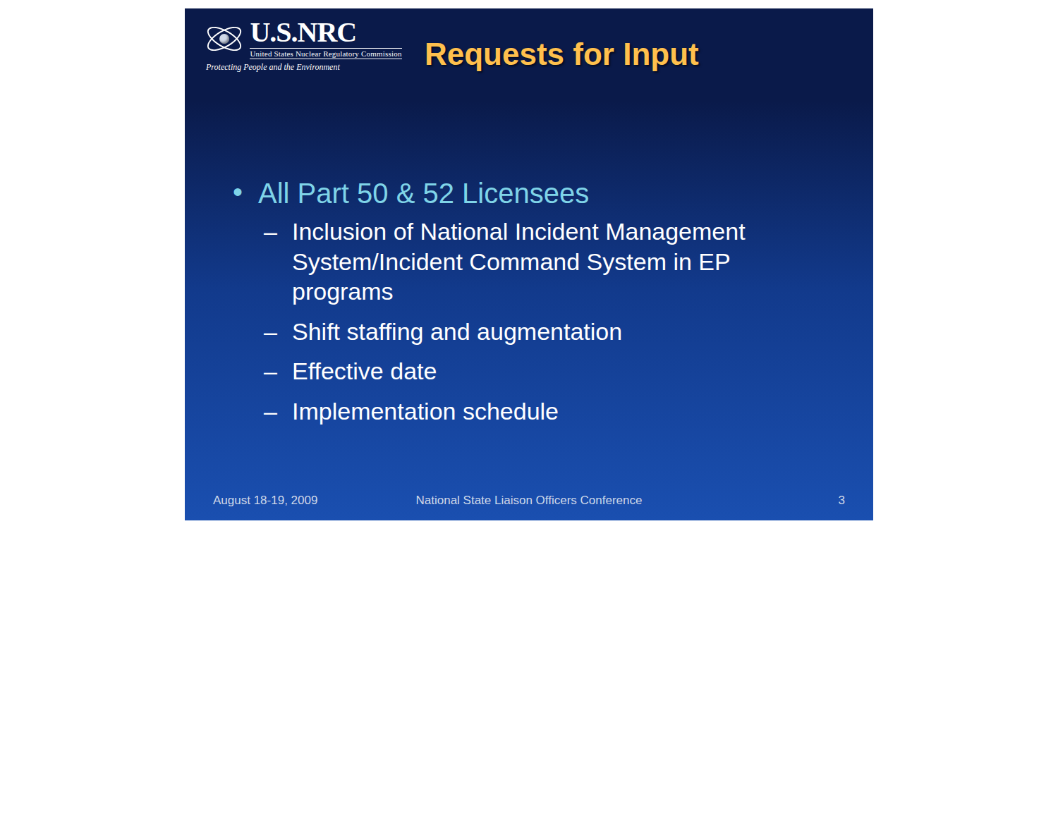U.S.NRC
United States Nuclear Regulatory Commission
Protecting People and the Environment
Requests for Input
All Part 50 & 52 Licensees
Inclusion of National Incident Management System/Incident Command System in EP programs
Shift staffing and augmentation
Effective date
Implementation schedule
August 18-19, 2009
National State Liaison Officers Conference
3